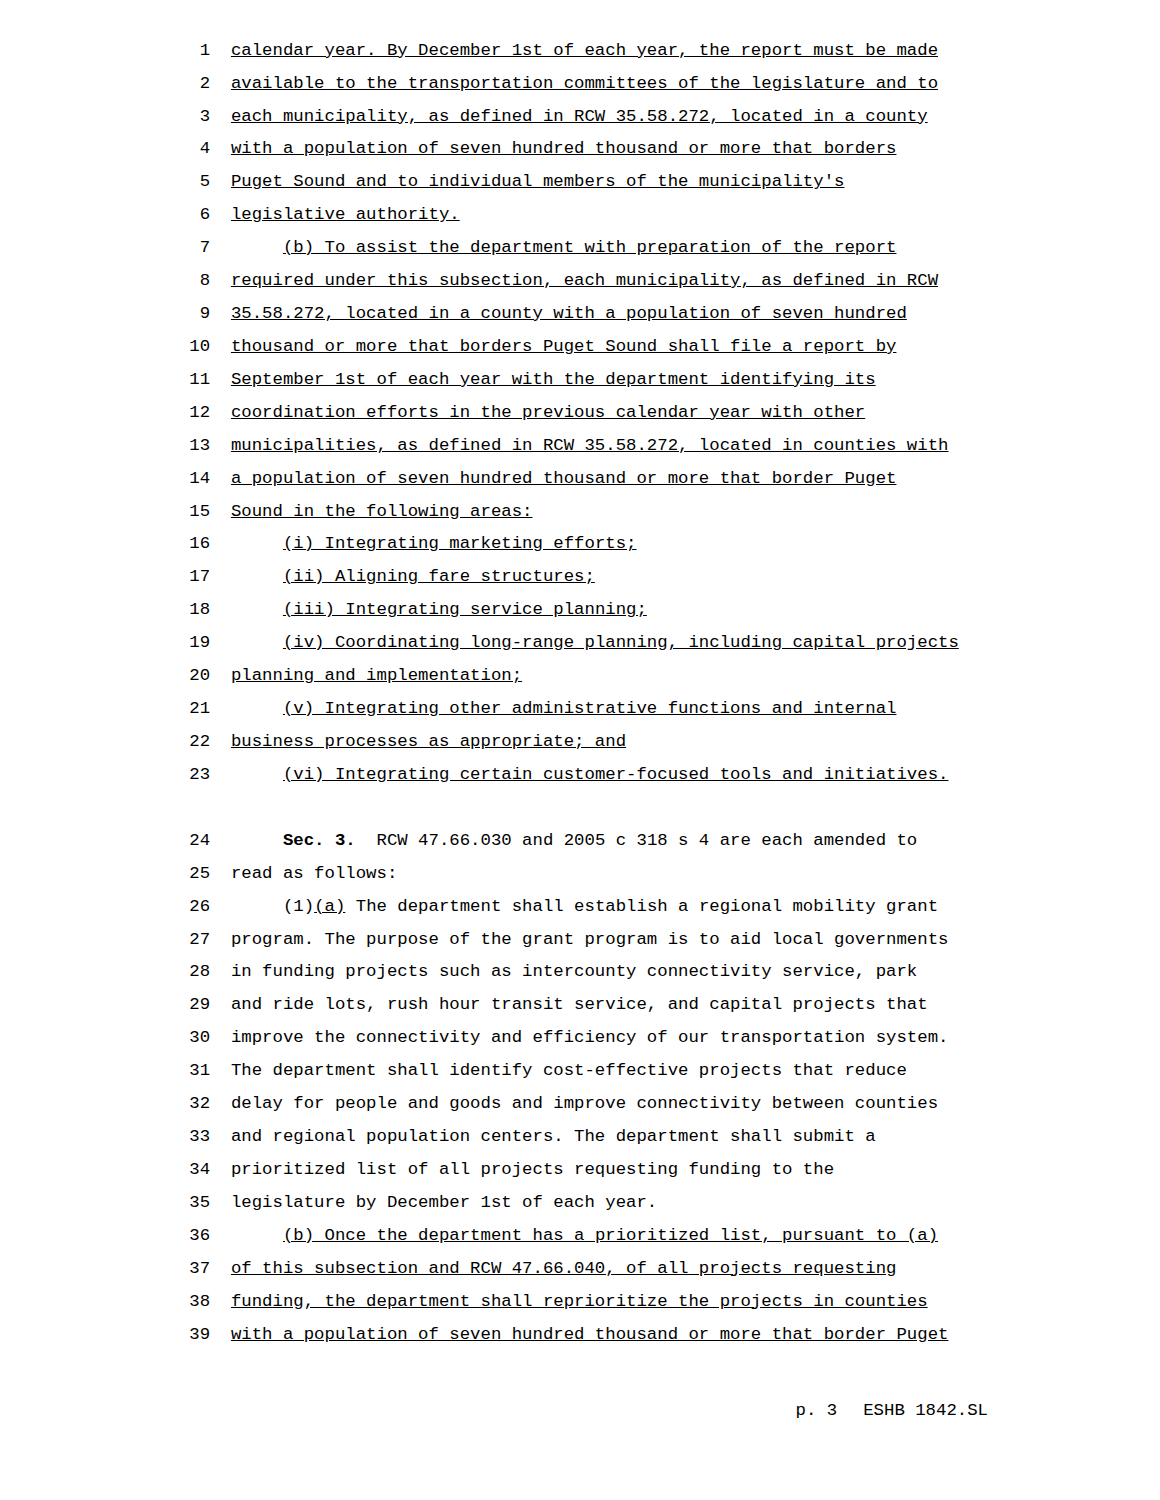1 calendar year. By December 1st of each year, the report must be made
2 available to the transportation committees of the legislature and to
3 each municipality, as defined in RCW 35.58.272, located in a county
4 with a population of seven hundred thousand or more that borders
5 Puget Sound and to individual members of the municipality's
6 legislative authority.
7 (b) To assist the department with preparation of the report
8 required under this subsection, each municipality, as defined in RCW
935.58.272, located in a county with a population of seven hundred
10 thousand or more that borders Puget Sound shall file a report by
11 September 1st of each year with the department identifying its
12 coordination efforts in the previous calendar year with other
13 municipalities, as defined in RCW 35.58.272, located in counties with
14 a population of seven hundred thousand or more that border Puget
15 Sound in the following areas:
16 (i) Integrating marketing efforts;
17 (ii) Aligning fare structures;
18 (iii) Integrating service planning;
19 (iv) Coordinating long-range planning, including capital projects
20 planning and implementation;
21 (v) Integrating other administrative functions and internal
22 business processes as appropriate; and
23 (vi) Integrating certain customer-focused tools and initiatives.
24 Sec. 3. RCW 47.66.030 and 2005 c 318 s 4 are each amended to
25 read as follows:
26 (1)(a) The department shall establish a regional mobility grant
27 program. The purpose of the grant program is to aid local governments
28 in funding projects such as intercounty connectivity service, park
29 and ride lots, rush hour transit service, and capital projects that
30 improve the connectivity and efficiency of our transportation system.
31 The department shall identify cost-effective projects that reduce
32 delay for people and goods and improve connectivity between counties
33 and regional population centers. The department shall submit a
34 prioritized list of all projects requesting funding to the
35 legislature by December 1st of each year.
36 (b) Once the department has a prioritized list, pursuant to (a)
37 of this subsection and RCW 47.66.040, of all projects requesting
38 funding, the department shall reprioritize the projects in counties
39 with a population of seven hundred thousand or more that border Puget
p. 3 ESHB 1842.SL